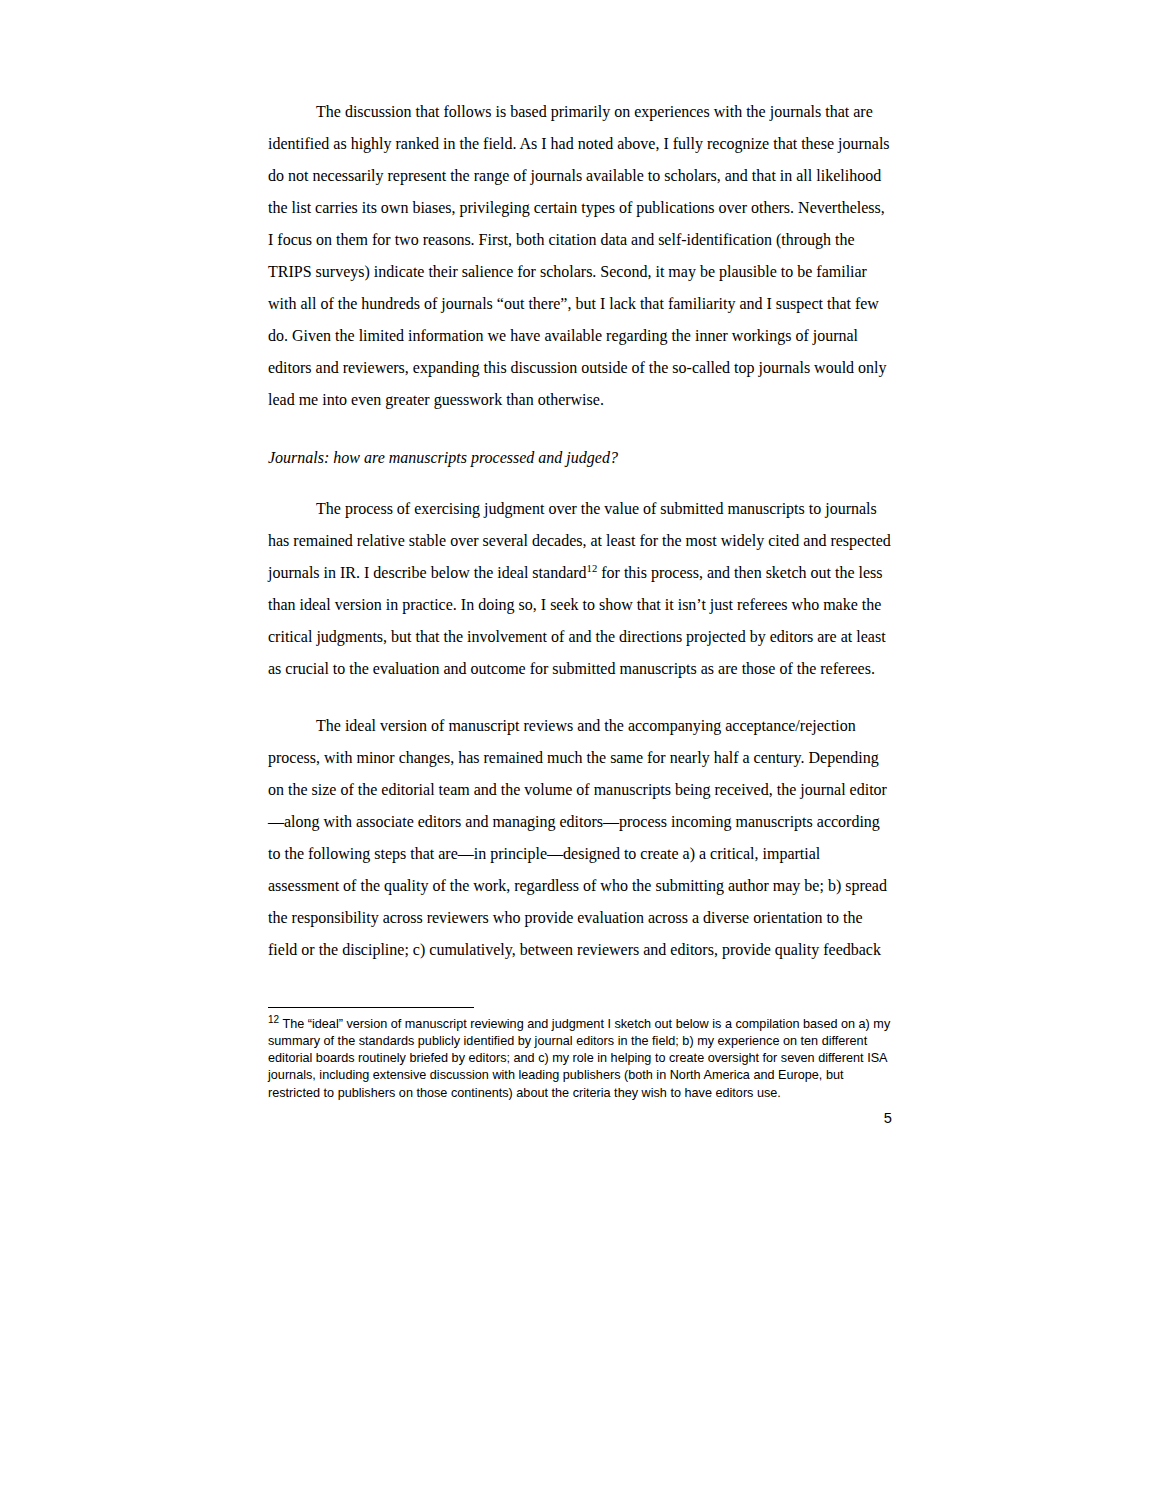The discussion that follows is based primarily on experiences with the journals that are identified as highly ranked in the field. As I had noted above, I fully recognize that these journals do not necessarily represent the range of journals available to scholars, and that in all likelihood the list carries its own biases, privileging certain types of publications over others. Nevertheless, I focus on them for two reasons. First, both citation data and self-identification (through the TRIPS surveys) indicate their salience for scholars. Second, it may be plausible to be familiar with all of the hundreds of journals “out there”, but I lack that familiarity and I suspect that few do. Given the limited information we have available regarding the inner workings of journal editors and reviewers, expanding this discussion outside of the so-called top journals would only lead me into even greater guesswork than otherwise.
Journals: how are manuscripts processed and judged?
The process of exercising judgment over the value of submitted manuscripts to journals has remained relative stable over several decades, at least for the most widely cited and respected journals in IR. I describe below the ideal standard12 for this process, and then sketch out the less than ideal version in practice. In doing so, I seek to show that it isn’t just referees who make the critical judgments, but that the involvement of and the directions projected by editors are at least as crucial to the evaluation and outcome for submitted manuscripts as are those of the referees.
The ideal version of manuscript reviews and the accompanying acceptance/rejection process, with minor changes, has remained much the same for nearly half a century. Depending on the size of the editorial team and the volume of manuscripts being received, the journal editor—along with associate editors and managing editors—process incoming manuscripts according to the following steps that are—in principle—designed to create a) a critical, impartial assessment of the quality of the work, regardless of who the submitting author may be; b) spread the responsibility across reviewers who provide evaluation across a diverse orientation to the field or the discipline; c) cumulatively, between reviewers and editors, provide quality feedback
12 The “ideal” version of manuscript reviewing and judgment I sketch out below is a compilation based on a) my summary of the standards publicly identified by journal editors in the field; b) my experience on ten different editorial boards routinely briefed by editors; and c) my role in helping to create oversight for seven different ISA journals, including extensive discussion with leading publishers (both in North America and Europe, but restricted to publishers on those continents) about the criteria they wish to have editors use.
5